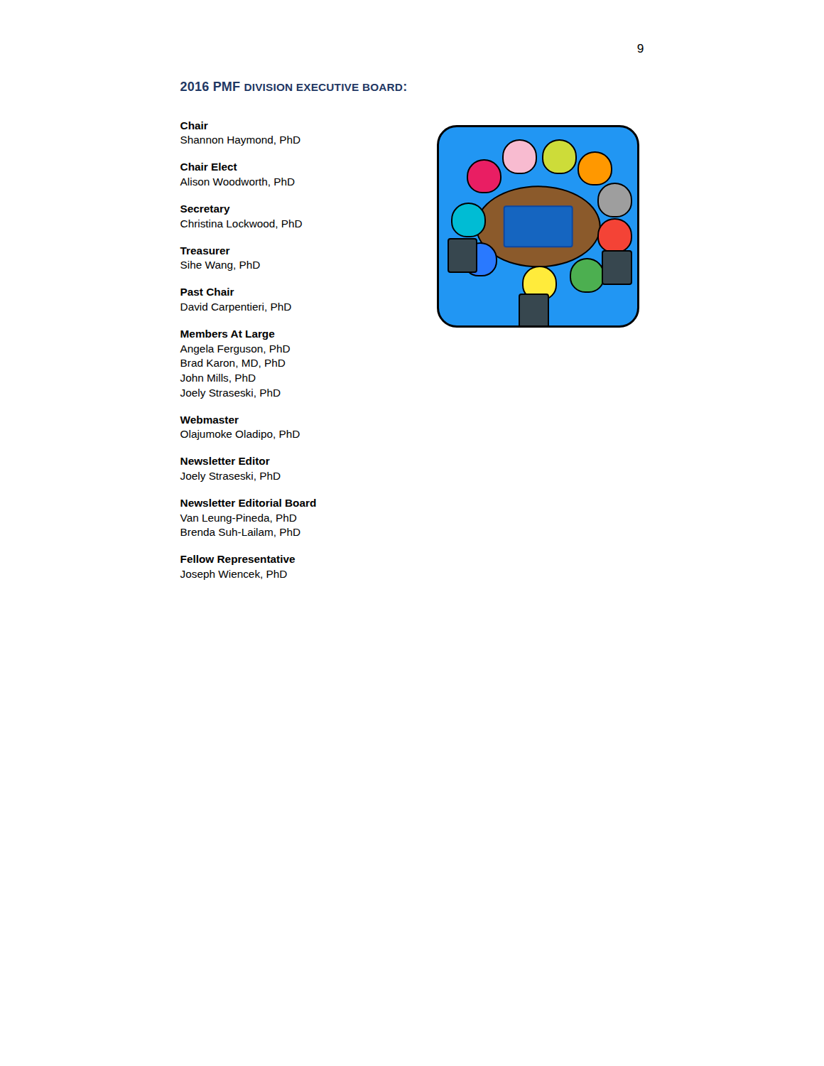9
2016 PMF DIVISION EXECUTIVE BOARD:
Chair
Shannon Haymond, PhD
Chair Elect
Alison Woodworth, PhD
Secretary
Christina Lockwood, PhD
Treasurer
Sihe Wang, PhD
Past Chair
David Carpentieri, PhD
Members At Large
Angela Ferguson, PhD
Brad Karon, MD, PhD
John Mills, PhD
Joely Straseski, PhD
Webmaster
Olajumoke Oladipo, PhD
Newsletter Editor
Joely Straseski, PhD
Newsletter Editorial Board
Van Leung-Pineda, PhD
Brenda Suh-Lailam, PhD
Fellow Representative
Joseph Wiencek, PhD